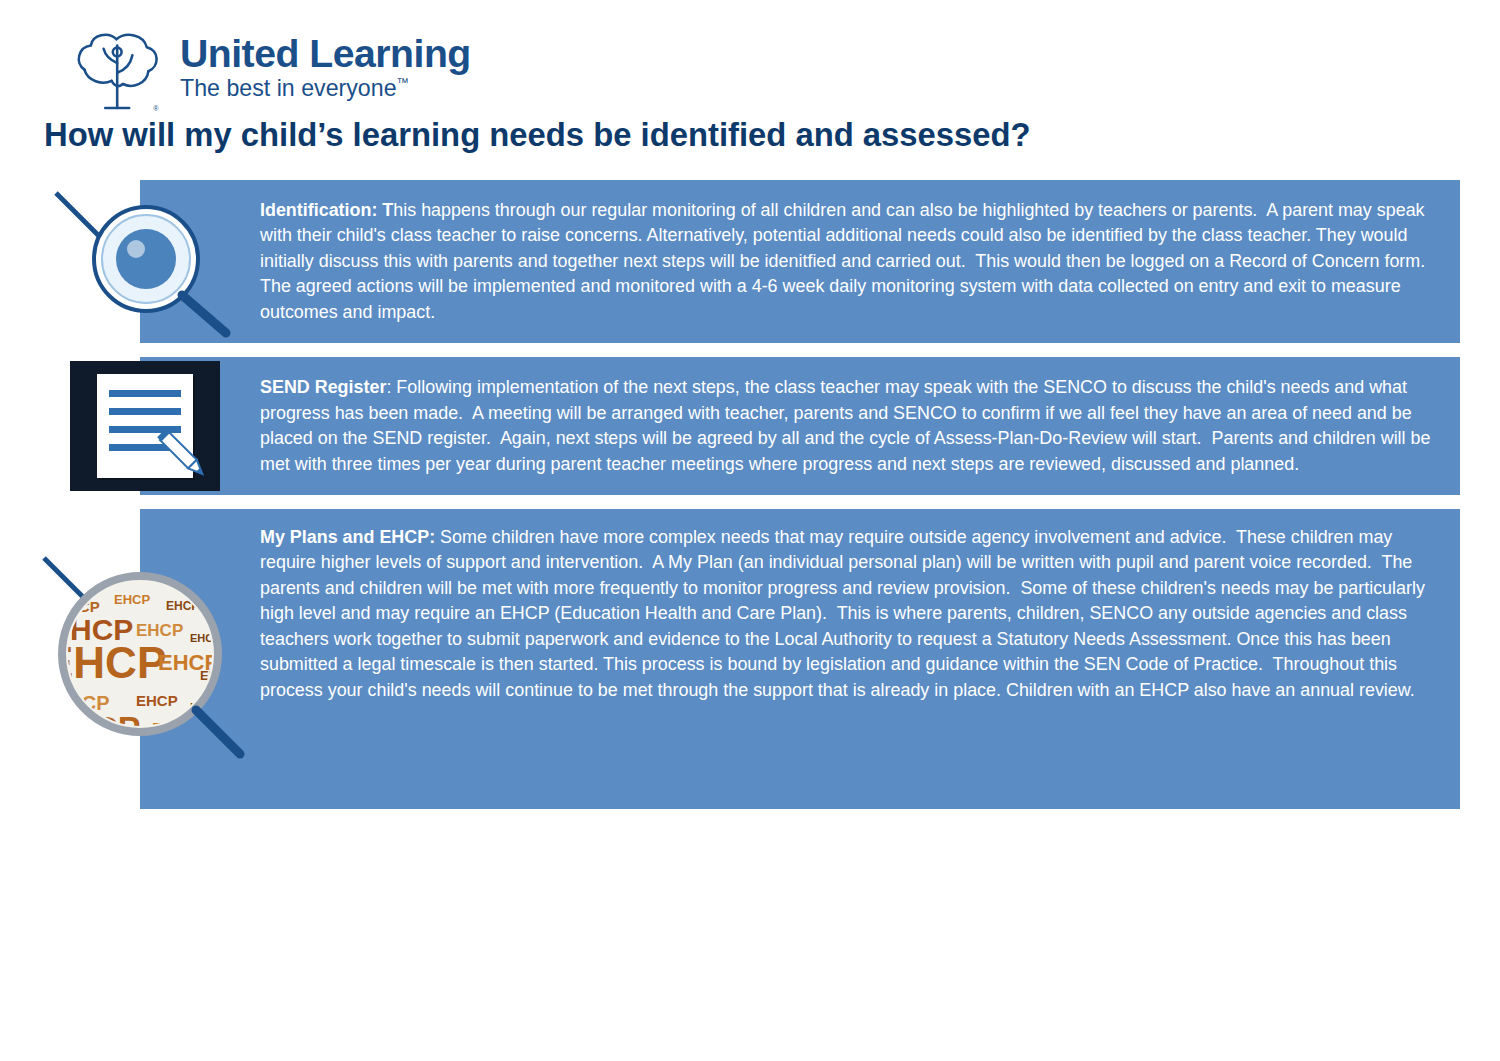®
United Learning
The best in everyone™
How will my child’s learning needs be identified and assessed?
Identification: This happens through our regular monitoring of all children and can also be highlighted by teachers or parents. A parent may speak with their child's class teacher to raise concerns. Alternatively, potential additional needs could also be identified by the class teacher. They would initially discuss this with parents and together next steps will be idenitfied and carried out. This would then be logged on a Record of Concern form. The agreed actions will be implemented and monitored with a 4-6 week daily monitoring system with data collected on entry and exit to measure outcomes and impact.
SEND Register: Following implementation of the next steps, the class teacher may speak with the SENCO to discuss the child's needs and what progress has been made. A meeting will be arranged with teacher, parents and SENCO to confirm if we all feel they have an area of need and be placed on the SEND register. Again, next steps will be agreed by all and the cycle of Assess-Plan-Do-Review will start. Parents and children will be met with three times per year during parent teacher meetings where progress and next steps are reviewed, discussed and planned.
EHCP EHCP EHCP EHCP EHCP EHCP EHCP EHCP EHCP EHCP EHCP EHCP EHCP EHCP EHCP
My Plans and EHCP: Some children have more complex needs that may require outside agency involvement and advice. These children may require higher levels of support and intervention. A My Plan (an individual personal plan) will be written with pupil and parent voice recorded. The parents and children will be met with more frequently to monitor progress and review provision. Some of these children's needs may be particularly high level and may require an EHCP (Education Health and Care Plan). This is where parents, children, SENCO any outside agencies and class teachers work together to submit paperwork and evidence to the Local Authority to request a Statutory Needs Assessment. Once this has been submitted a legal timescale is then started. This process is bound by legislation and guidance within the SEN Code of Practice. Throughout this process your child's needs will continue to be met through the support that is already in place. Children with an EHCP also have an annual review.